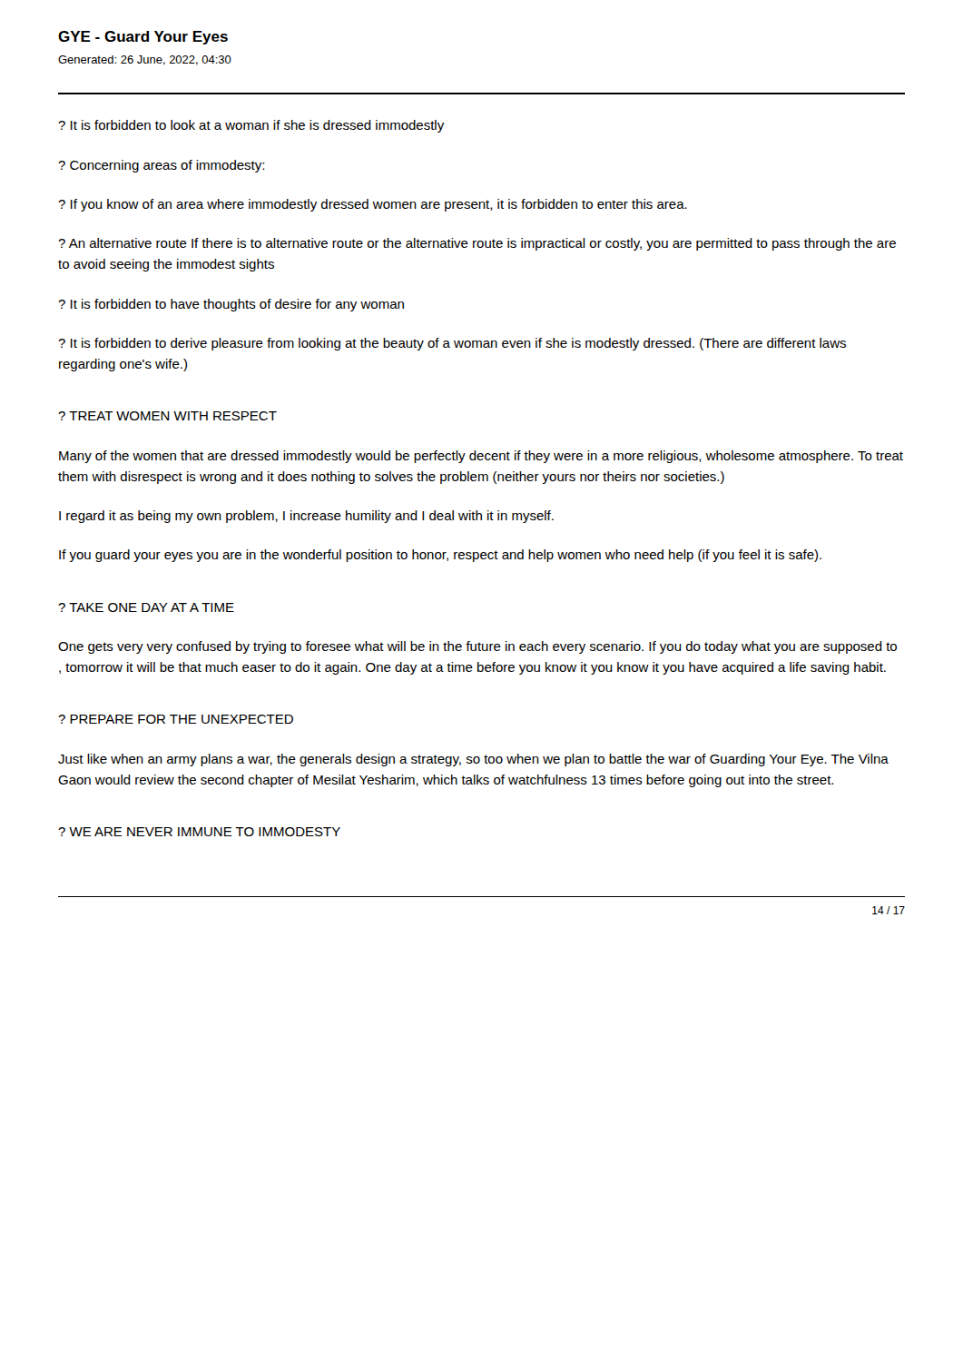GYE - Guard Your Eyes
Generated: 26 June, 2022, 04:30
? It is forbidden to look at a woman if she is dressed immodestly
? Concerning areas of immodesty:
? If you know of an area where immodestly dressed women are present, it is forbidden to enter this area.
? An alternative route If there is to alternative route or the alternative route is impractical or costly, you are permitted to pass through the are to avoid seeing the immodest sights
? It is forbidden to have thoughts of desire for any woman
? It is forbidden to derive pleasure from looking at the beauty of a woman even if she is modestly dressed. (There are different laws regarding one's wife.)
? TREAT WOMEN WITH RESPECT
Many of the women that are dressed immodestly would be perfectly decent if they were in a more religious, wholesome atmosphere. To treat them with disrespect is wrong and it does nothing to solves the problem (neither yours nor theirs nor societies.)
I regard it as being my own problem, I increase humility and I deal with it in myself.
If you guard your eyes you are in the wonderful position to honor, respect and help women who need help (if you feel it is safe).
? TAKE ONE DAY AT A TIME
One gets very very confused by trying to foresee what will be in the future in each every scenario. If you do today what you are supposed to , tomorrow it will be that much easer to do it again. One day at a time before you know it you know it you have acquired a life saving habit.
? PREPARE FOR THE UNEXPECTED
Just like when an army plans a war, the generals design a strategy, so too when we plan to battle the war of Guarding Your Eye. The Vilna Gaon would review the second chapter of Mesilat Yesharim, which talks of watchfulness 13 times before going out into the street.
? WE ARE NEVER IMMUNE TO IMMODESTY
14 / 17